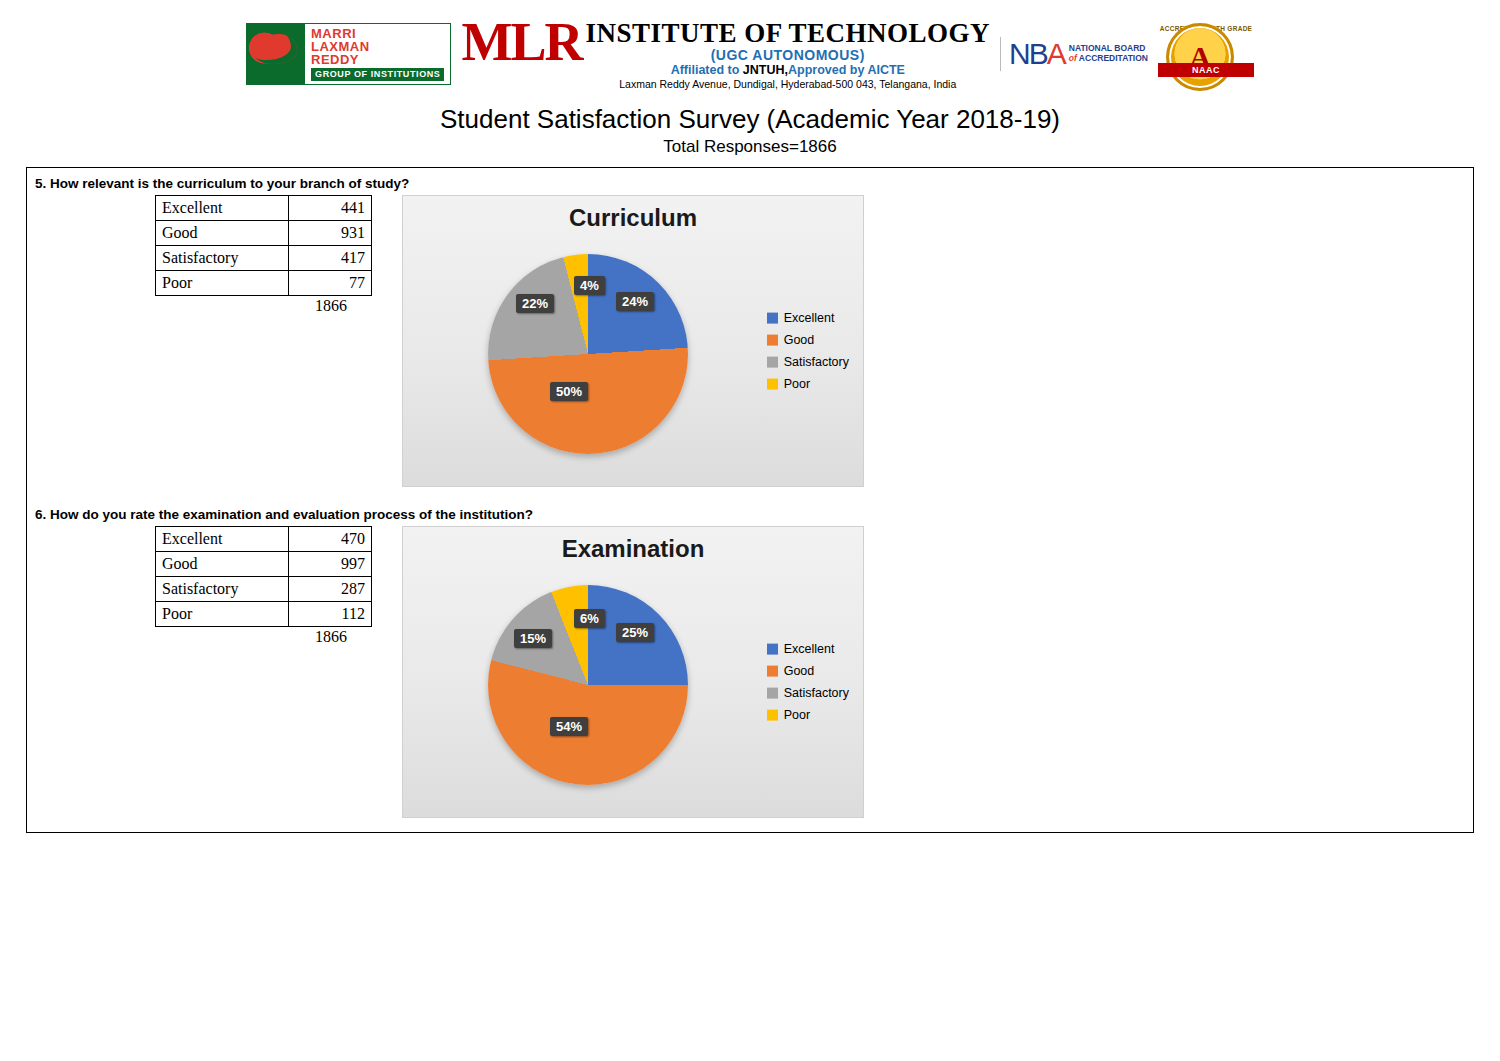MARRI
LAXMAN
REDDY
GROUP OF INSTITUTIONS
MLR
INSTITUTE OF TECHNOLOGY
(UGC AUTONOMOUS)
Affiliated to JNTUH, Approved by AICTE
Laxman Reddy Avenue, Dundigal, Hyderabad-500 043, Telangana, India
NBA
NATIONAL BOARD
of ACCREDITATION
ACCREDITED WITH GRADE
A
NAAC
Student Satisfaction Survey (Academic Year 2018-19)
Total Responses=1866
5. How relevant is the curriculum to your branch of study?
| Excellent | 441 |
| Good | 931 |
| Satisfactory | 417 |
| Poor | 77 |
1866
Curriculum
24% 50% 22% 4%
Excellent
Good
Satisfactory
Poor
6. How do you rate the examination and evaluation process of the institution?
| Excellent | 470 |
| Good | 997 |
| Satisfactory | 287 |
| Poor | 112 |
1866
Examination
25% 54% 15% 6%
Excellent
Good
Satisfactory
Poor